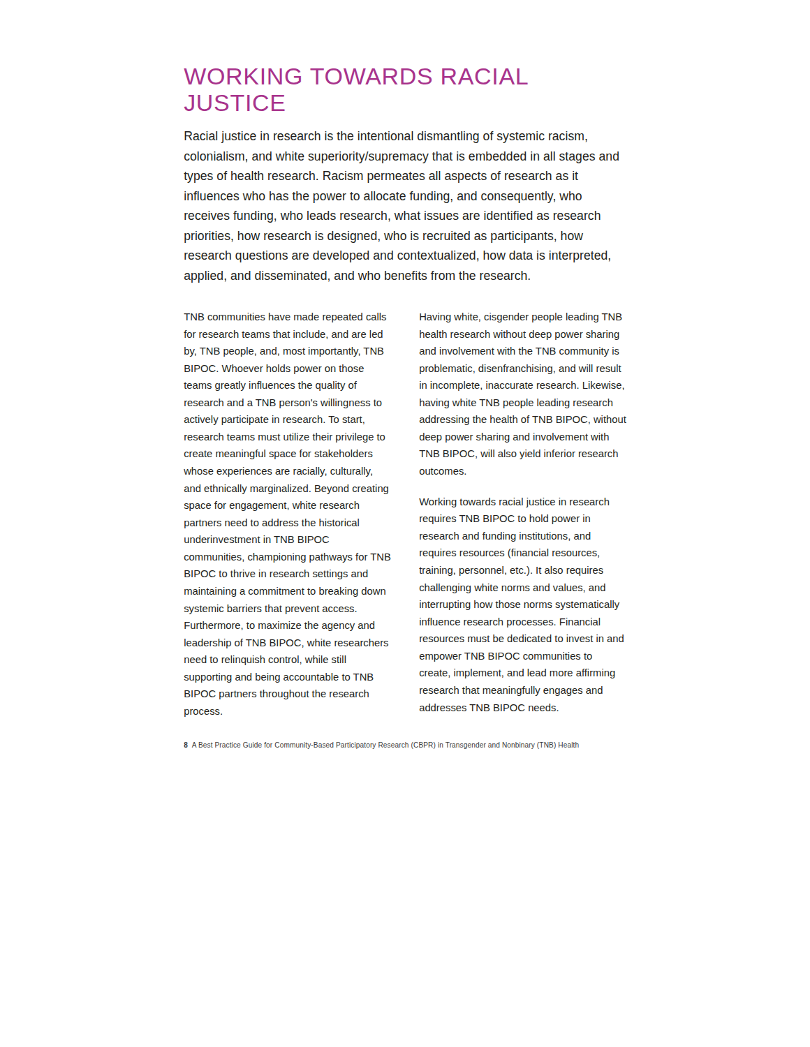WORKING TOWARDS RACIAL JUSTICE
Racial justice in research is the intentional dismantling of systemic racism, colonialism, and white superiority/supremacy that is embedded in all stages and types of health research. Racism permeates all aspects of research as it influences who has the power to allocate funding, and consequently, who receives funding, who leads research, what issues are identified as research priorities, how research is designed, who is recruited as participants, how research questions are developed and contextualized, how data is interpreted, applied, and disseminated, and who benefits from the research.
TNB communities have made repeated calls for research teams that include, and are led by, TNB people, and, most importantly, TNB BIPOC. Whoever holds power on those teams greatly influences the quality of research and a TNB person's willingness to actively participate in research. To start, research teams must utilize their privilege to create meaningful space for stakeholders whose experiences are racially, culturally, and ethnically marginalized. Beyond creating space for engagement, white research partners need to address the historical underinvestment in TNB BIPOC communities, championing pathways for TNB BIPOC to thrive in research settings and maintaining a commitment to breaking down systemic barriers that prevent access. Furthermore, to maximize the agency and leadership of TNB BIPOC, white researchers need to relinquish control, while still supporting and being accountable to TNB BIPOC partners throughout the research process.
Having white, cisgender people leading TNB health research without deep power sharing and involvement with the TNB community is problematic, disenfranchising, and will result in incomplete, inaccurate research. Likewise, having white TNB people leading research addressing the health of TNB BIPOC, without deep power sharing and involvement with TNB BIPOC, will also yield inferior research outcomes.
Working towards racial justice in research requires TNB BIPOC to hold power in research and funding institutions, and requires resources (financial resources, training, personnel, etc.). It also requires challenging white norms and values, and interrupting how those norms systematically influence research processes. Financial resources must be dedicated to invest in and empower TNB BIPOC communities to create, implement, and lead more affirming research that meaningfully engages and addresses TNB BIPOC needs.
8 A Best Practice Guide for Community-Based Participatory Research (CBPR) in Transgender and Nonbinary (TNB) Health